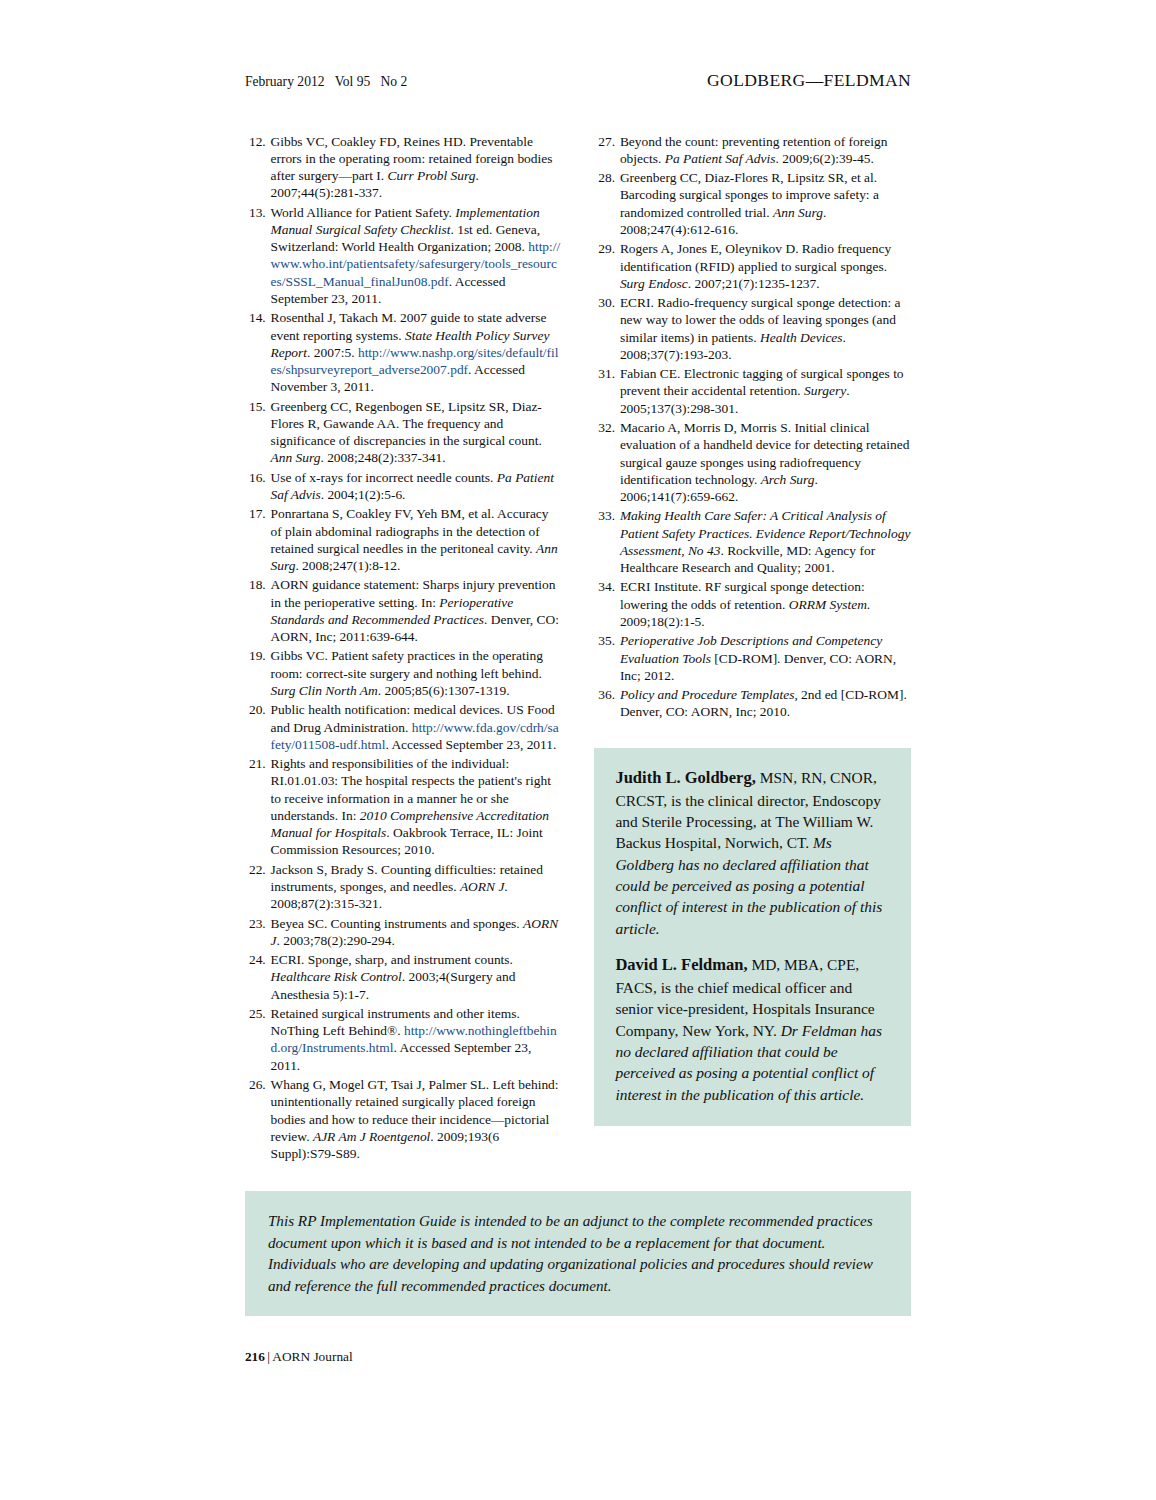February 2012 Vol 95 No 2
GOLDBERG—FELDMAN
12. Gibbs VC, Coakley FD, Reines HD. Preventable errors in the operating room: retained foreign bodies after surgery—part I. Curr Probl Surg. 2007;44(5):281-337.
13. World Alliance for Patient Safety. Implementation Manual Surgical Safety Checklist. 1st ed. Geneva, Switzerland: World Health Organization; 2008. http://www.who.int/patientsafety/safesurgery/tools_resources/SSSL_Manual_finalJun08.pdf. Accessed September 23, 2011.
14. Rosenthal J, Takach M. 2007 guide to state adverse event reporting systems. State Health Policy Survey Report. 2007:5. http://www.nashp.org/sites/default/files/shpsurveyreport_adverse2007.pdf. Accessed November 3, 2011.
15. Greenberg CC, Regenbogen SE, Lipsitz SR, Diaz-Flores R, Gawande AA. The frequency and significance of discrepancies in the surgical count. Ann Surg. 2008;248(2):337-341.
16. Use of x-rays for incorrect needle counts. Pa Patient Saf Advis. 2004;1(2):5-6.
17. Ponrartana S, Coakley FV, Yeh BM, et al. Accuracy of plain abdominal radiographs in the detection of retained surgical needles in the peritoneal cavity. Ann Surg. 2008;247(1):8-12.
18. AORN guidance statement: Sharps injury prevention in the perioperative setting. In: Perioperative Standards and Recommended Practices. Denver, CO: AORN, Inc; 2011:639-644.
19. Gibbs VC. Patient safety practices in the operating room: correct-site surgery and nothing left behind. Surg Clin North Am. 2005;85(6):1307-1319.
20. Public health notification: medical devices. US Food and Drug Administration. http://www.fda.gov/cdrh/safety/011508-udf.html. Accessed September 23, 2011.
21. Rights and responsibilities of the individual: RI.01.01.03: The hospital respects the patient's right to receive information in a manner he or she understands. In: 2010 Comprehensive Accreditation Manual for Hospitals. Oakbrook Terrace, IL: Joint Commission Resources; 2010.
22. Jackson S, Brady S. Counting difficulties: retained instruments, sponges, and needles. AORN J. 2008;87(2):315-321.
23. Beyea SC. Counting instruments and sponges. AORN J. 2003;78(2):290-294.
24. ECRI. Sponge, sharp, and instrument counts. Healthcare Risk Control. 2003;4(Surgery and Anesthesia 5):1-7.
25. Retained surgical instruments and other items. NoThing Left Behind®. http://www.nothingleftbehind.org/Instruments.html. Accessed September 23, 2011.
26. Whang G, Mogel GT, Tsai J, Palmer SL. Left behind: unintentionally retained surgically placed foreign bodies and how to reduce their incidence—pictorial review. AJR Am J Roentgenol. 2009;193(6 Suppl):S79-S89.
27. Beyond the count: preventing retention of foreign objects. Pa Patient Saf Advis. 2009;6(2):39-45.
28. Greenberg CC, Diaz-Flores R, Lipsitz SR, et al. Barcoding surgical sponges to improve safety: a randomized controlled trial. Ann Surg. 2008;247(4):612-616.
29. Rogers A, Jones E, Oleynikov D. Radio frequency identification (RFID) applied to surgical sponges. Surg Endosc. 2007;21(7):1235-1237.
30. ECRI. Radio-frequency surgical sponge detection: a new way to lower the odds of leaving sponges (and similar items) in patients. Health Devices. 2008;37(7):193-203.
31. Fabian CE. Electronic tagging of surgical sponges to prevent their accidental retention. Surgery. 2005;137(3):298-301.
32. Macario A, Morris D, Morris S. Initial clinical evaluation of a handheld device for detecting retained surgical gauze sponges using radiofrequency identification technology. Arch Surg. 2006;141(7):659-662.
33. Making Health Care Safer: A Critical Analysis of Patient Safety Practices. Evidence Report/Technology Assessment, No 43. Rockville, MD: Agency for Healthcare Research and Quality; 2001.
34. ECRI Institute. RF surgical sponge detection: lowering the odds of retention. ORRM System. 2009;18(2):1-5.
35. Perioperative Job Descriptions and Competency Evaluation Tools [CD-ROM]. Denver, CO: AORN, Inc; 2012.
36. Policy and Procedure Templates, 2nd ed [CD-ROM]. Denver, CO: AORN, Inc; 2010.
Judith L. Goldberg, MSN, RN, CNOR, CRCST, is the clinical director, Endoscopy and Sterile Processing, at The William W. Backus Hospital, Norwich, CT. Ms Goldberg has no declared affiliation that could be perceived as posing a potential conflict of interest in the publication of this article.
David L. Feldman, MD, MBA, CPE, FACS, is the chief medical officer and senior vice-president, Hospitals Insurance Company, New York, NY. Dr Feldman has no declared affiliation that could be perceived as posing a potential conflict of interest in the publication of this article.
This RP Implementation Guide is intended to be an adjunct to the complete recommended practices document upon which it is based and is not intended to be a replacement for that document. Individuals who are developing and updating organizational policies and procedures should review and reference the full recommended practices document.
216|AORN Journal